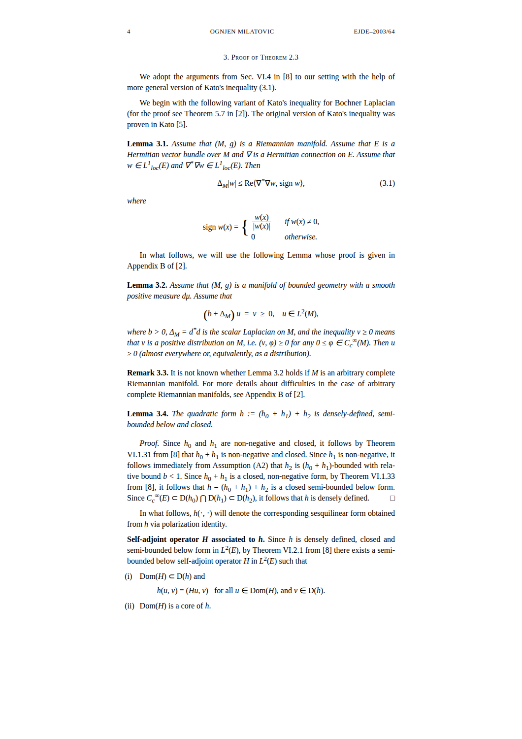4 OGNJEN MILATOVIC EJDE–2003/64
3. Proof of Theorem 2.3
We adopt the arguments from Sec. VI.4 in [8] to our setting with the help of more general version of Kato's inequality (3.1).
We begin with the following variant of Kato's inequality for Bochner Laplacian (for the proof see Theorem 5.7 in [2]). The original version of Kato's inequality was proven in Kato [5].
Lemma 3.1. Assume that (M, g) is a Riemannian manifold. Assume that E is a Hermitian vector bundle over M and ∇ is a Hermitian connection on E. Assume that w ∈ L1loc(E) and ∇*∇w ∈ L1loc(E). Then
ΔM|w| ≤ Re⟨∇*∇w, sign w⟩, (3.1)
where
sign w(x) = { w(x)|w(x)| if w(x) ≠ 0, 0 otherwise.
In what follows, we will use the following Lemma whose proof is given in Appendix B of [2].
Lemma 3.2. Assume that (M, g) is a manifold of bounded geometry with a smooth positive measure dμ. Assume that
(b + ΔM) u = ν ≥ 0, u ∈ L2(M),
where b > 0, ΔM = d*d is the scalar Laplacian on M, and the inequality ν ≥ 0 means that ν is a positive distribution on M, i.e. (ν, φ) ≥ 0 for any 0 ≤ φ ∈ Cc∞(M). Then u ≥ 0 (almost everywhere or, equivalently, as a distribution).
Remark 3.3. It is not known whether Lemma 3.2 holds if M is an arbitrary complete Riemannian manifold. For more details about difficulties in the case of arbitrary complete Riemannian manifolds, see Appendix B of [2].
Lemma 3.4. The quadratic form h := (h0 + h1) + h2 is densely-defined, semi-bounded below and closed.
Proof. Since h0 and h1 are non-negative and closed, it follows by Theorem VI.1.31 from [8] that h0 + h1 is non-negative and closed. Since h1 is non-negative, it follows immediately from Assumption (A2) that h2 is (h0 + h1)-bounded with relative bound b < 1. Since h0 + h1 is a closed, non-negative form, by Theorem VI.1.33 from [8], it follows that h = (h0 + h1) + h2 is a closed semi-bounded below form. Since Cc∞(E) ⊂ D(h0) ⋂ D(h1) ⊂ D(h2), it follows that h is densely defined. □
In what follows, h(·, ·) will denote the corresponding sesquilinear form obtained from h via polarization identity.
Self-adjoint operator H associated to h. Since h is densely defined, closed and semi-bounded below form in L2(E), by Theorem VI.2.1 from [8] there exists a semi-bounded below self-adjoint operator H in L2(E) such that
(i) Dom(H) ⊂ D(h) and
h(u, v) = (Hu, v) for all u ∈ Dom(H), and v ∈ D(h).
(ii) Dom(H) is a core of h.